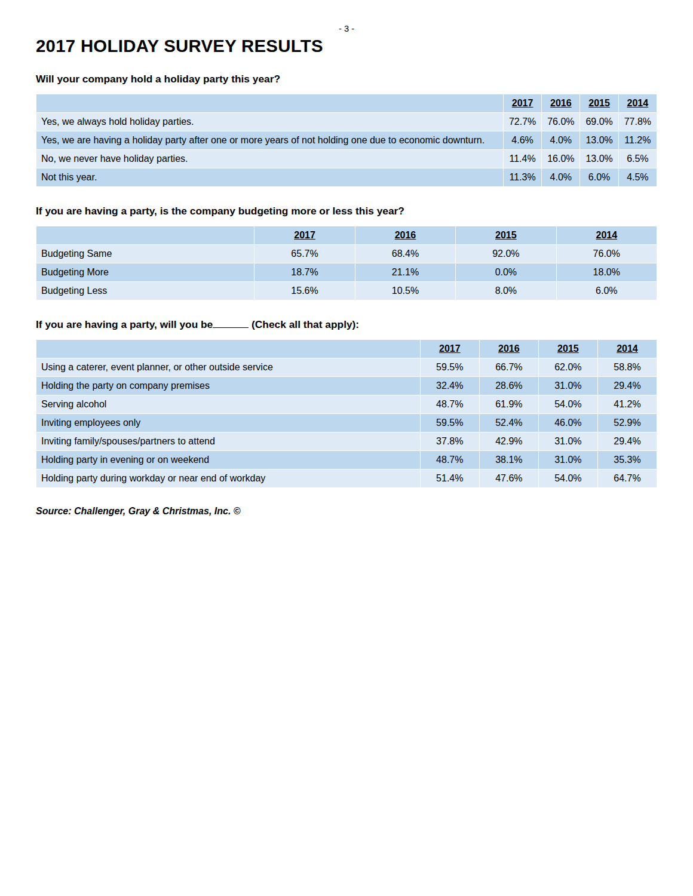- 3 -
2017 HOLIDAY SURVEY RESULTS
Will your company hold a holiday party this year?
| | 2017 | 2016 | 2015 | 2014 |
| --- | --- | --- | --- | --- |
| Yes, we always hold holiday parties. | 72.7% | 76.0% | 69.0% | 77.8% |
| Yes, we are having a holiday party after one or more years of not holding one due to economic downturn. | 4.6% | 4.0% | 13.0% | 11.2% |
| No, we never have holiday parties. | 11.4% | 16.0% | 13.0% | 6.5% |
| Not this year. | 11.3% | 4.0% | 6.0% | 4.5% |
If you are having a party, is the company budgeting more or less this year?
| | 2017 | 2016 | 2015 | 2014 |
| --- | --- | --- | --- | --- |
| Budgeting Same | 65.7% | 68.4% | 92.0% | 76.0% |
| Budgeting More | 18.7% | 21.1% | 0.0% | 18.0% |
| Budgeting Less | 15.6% | 10.5% | 8.0% | 6.0% |
If you are having a party, will you be (Check all that apply):
| | 2017 | 2016 | 2015 | 2014 |
| --- | --- | --- | --- | --- |
| Using a caterer, event planner, or other outside service | 59.5% | 66.7% | 62.0% | 58.8% |
| Holding the party on company premises | 32.4% | 28.6% | 31.0% | 29.4% |
| Serving alcohol | 48.7% | 61.9% | 54.0% | 41.2% |
| Inviting employees only | 59.5% | 52.4% | 46.0% | 52.9% |
| Inviting family/spouses/partners to attend | 37.8% | 42.9% | 31.0% | 29.4% |
| Holding party in evening or on weekend | 48.7% | 38.1% | 31.0% | 35.3% |
| Holding party during workday or near end of workday | 51.4% | 47.6% | 54.0% | 64.7% |
Source: Challenger, Gray & Christmas, Inc. ©